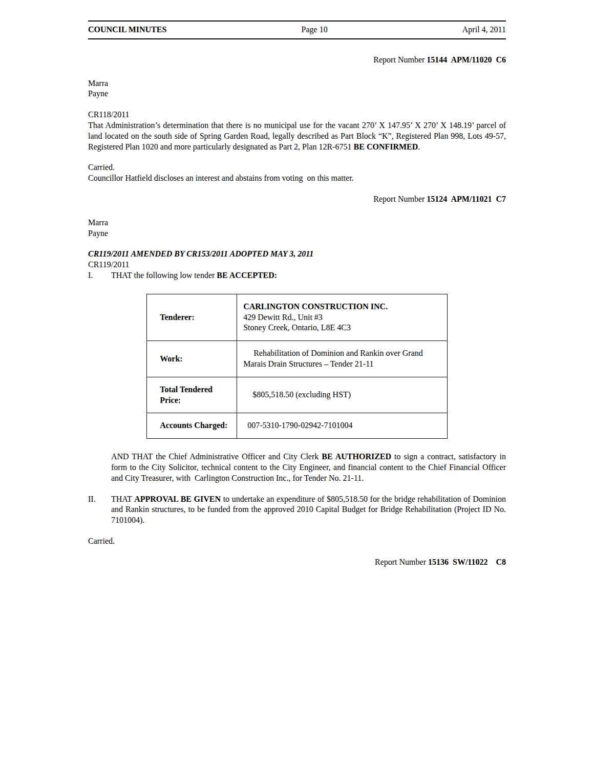COUNCIL MINUTES April 4, 2011
Page 10
Report Number 15144 APM/11020 C6
Marra
Payne
CR118/2011
That Administration’s determination that there is no municipal use for the vacant 270’ X 147.95’ X 270’ X 148.19’ parcel of land located on the south side of Spring Garden Road, legally described as Part Block “K”, Registered Plan 998, Lots 49-57, Registered Plan 1020 and more particularly designated as Part 2, Plan 12R-6751 BE CONFIRMED.
Carried.
Councillor Hatfield discloses an interest and abstains from voting on this matter.
Report Number 15124 APM/11021 C7
Marra
Payne
CR119/2011 AMENDED BY CR153/2011 ADOPTED MAY 3, 2011
CR119/2011
I.
THAT the following low tender BE ACCEPTED:
| Tenderer: | CARLINGTON CONSTRUCTION INC. 429 Dewitt Rd., Unit #3 Stoney Creek, Ontario, L8E 4C3 |
| Work: | Rehabilitation of Dominion and Rankin over Grand Marais Drain Structures – Tender 21-11 |
| Total Tendered Price: | $805,518.50 (excluding HST) |
| Accounts Charged: | 007-5310-1790-02942-7101004 |
AND THAT the Chief Administrative Officer and City Clerk BE AUTHORIZED to sign a contract, satisfactory in form to the City Solicitor, technical content to the City Engineer, and financial content to the Chief Financial Officer and City Treasurer, with Carlington Construction Inc., for Tender No. 21-11.
II.
THAT APPROVAL BE GIVEN to undertake an expenditure of $805,518.50 for the bridge rehabilitation of Dominion and Rankin structures, to be funded from the approved 2010 Capital Budget for Bridge Rehabilitation (Project ID No. 7101004).
Carried.
Report Number 15136 SW/11022 C8